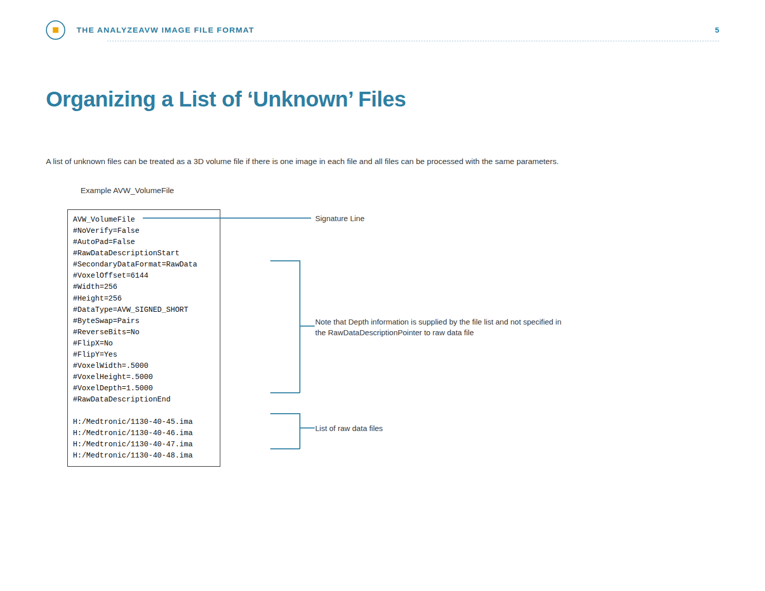The AnalyzeAVW Image File Format
5
Organizing a List of ‘Unknown’ Files
A list of unknown files can be treated as a 3D volume file if there is one image in each file and all files can be processed with the same parameters.
Example AVW_VolumeFile
AVW_VolumeFile #NoVerify=False #AutoPad=False #RawDataDescriptionStart #SecondaryDataFormat=RawData #VoxelOffset=6144 #Width=256 #Height=256 #DataType=AVW_SIGNED_SHORT #ByteSwap=Pairs #ReverseBits=No #FlipX=No #FlipY=Yes #VoxelWidth=.5000 #VoxelHeight=.5000 #VoxelDepth=1.5000 #RawDataDescriptionEnd H:/Medtronic/1130-40-45.ima H:/Medtronic/1130-40-46.ima H:/Medtronic/1130-40-47.ima H:/Medtronic/1130-40-48.ima
Signature Line
Note that Depth information is supplied by the file list and not specified in
the RawDataDescriptionPointer to raw data file
List of raw data files